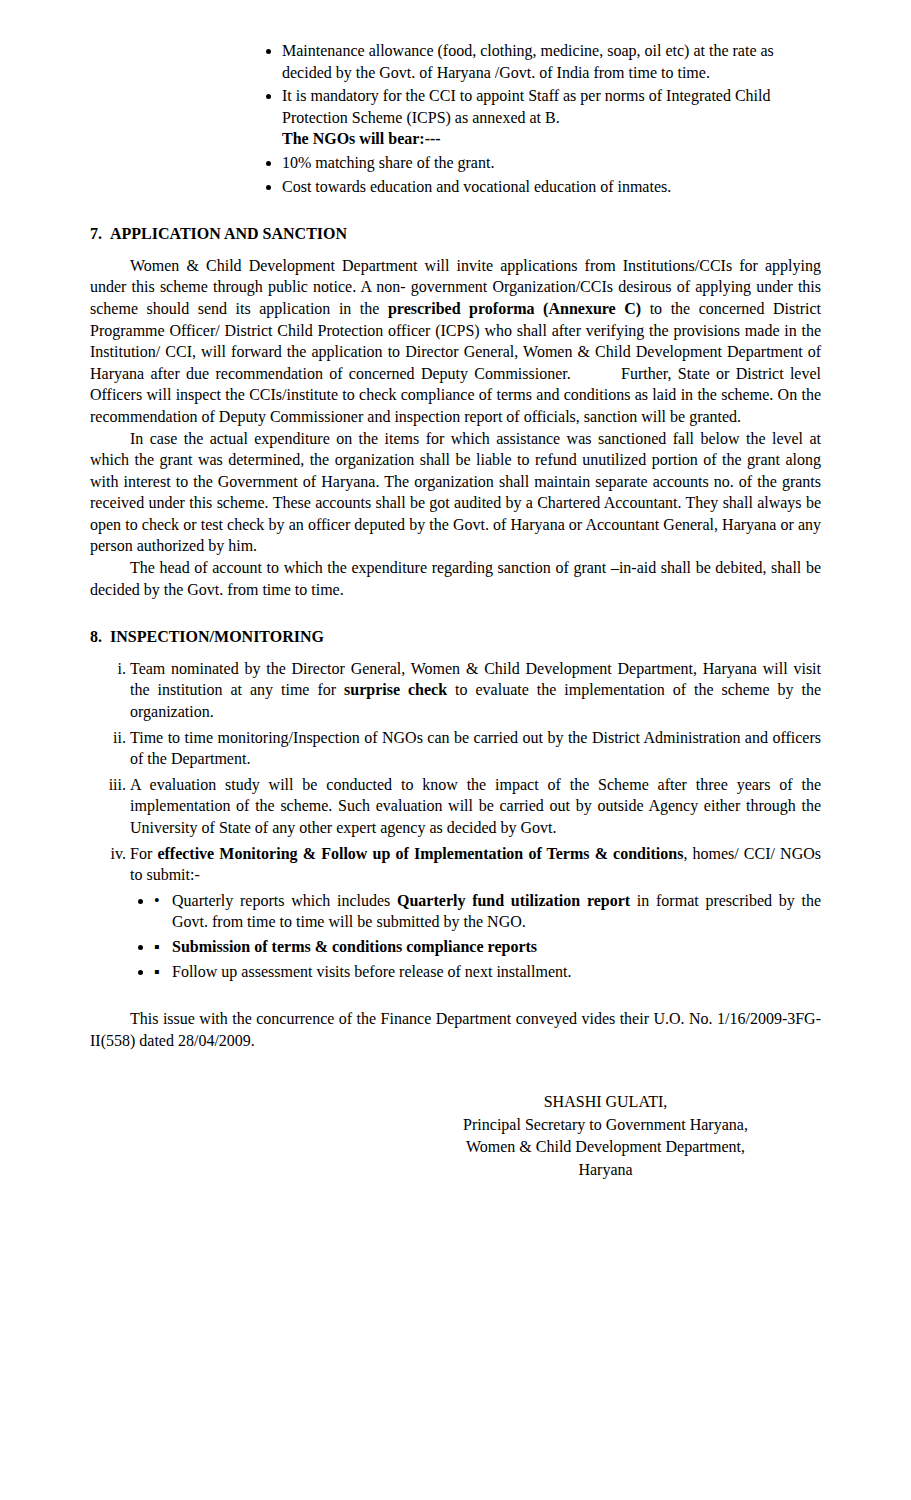Maintenance allowance (food, clothing, medicine, soap, oil etc) at the rate as decided by the Govt. of Haryana /Govt. of India from time to time.
It is mandatory for the CCI to appoint Staff as per norms of Integrated Child Protection Scheme (ICPS) as annexed at B. The NGOs will bear:---
10% matching share of the grant.
Cost towards education and vocational education of inmates.
7. APPLICATION AND SANCTION
Women & Child Development Department will invite applications from Institutions/CCIs for applying under this scheme through public notice. A non- government Organization/CCIs desirous of applying under this scheme should send its application in the prescribed proforma (Annexure C) to the concerned District Programme Officer/ District Child Protection officer (ICPS) who shall after verifying the provisions made in the Institution/ CCI, will forward the application to Director General, Women & Child Development Department of Haryana after due recommendation of concerned Deputy Commissioner. Further, State or District level Officers will inspect the CCIs/institute to check compliance of terms and conditions as laid in the scheme. On the recommendation of Deputy Commissioner and inspection report of officials, sanction will be granted.
In case the actual expenditure on the items for which assistance was sanctioned fall below the level at which the grant was determined, the organization shall be liable to refund unutilized portion of the grant along with interest to the Government of Haryana. The organization shall maintain separate accounts no. of the grants received under this scheme. These accounts shall be got audited by a Chartered Accountant. They shall always be open to check or test check by an officer deputed by the Govt. of Haryana or Accountant General, Haryana or any person authorized by him.
The head of account to which the expenditure regarding sanction of grant –in-aid shall be debited, shall be decided by the Govt. from time to time.
8. INSPECTION/MONITORING
Team nominated by the Director General, Women & Child Development Department, Haryana will visit the institution at any time for surprise check to evaluate the implementation of the scheme by the organization.
Time to time monitoring/Inspection of NGOs can be carried out by the District Administration and officers of the Department.
A evaluation study will be conducted to know the impact of the Scheme after three years of the implementation of the scheme. Such evaluation will be carried out by outside Agency either through the University of State of any other expert agency as decided by Govt.
For effective Monitoring & Follow up of Implementation of Terms & conditions, homes/ CCI/ NGOs to submit:-
Quarterly reports which includes Quarterly fund utilization report in format prescribed by the Govt. from time to time will be submitted by the NGO.
Submission of terms & conditions compliance reports
Follow up assessment visits before release of next installment.
This issue with the concurrence of the Finance Department conveyed vides their U.O. No. 1/16/2009-3FG-II(558) dated 28/04/2009.
SHASHI GULATI,
Principal Secretary to Government Haryana,
Women & Child Development Department,
Haryana